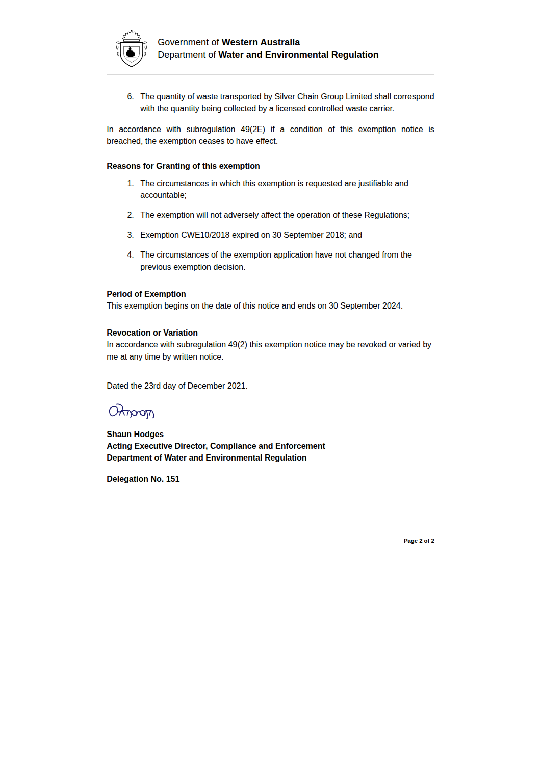Government of Western Australia
Department of Water and Environmental Regulation
The quantity of waste transported by Silver Chain Group Limited shall correspond with the quantity being collected by a licensed controlled waste carrier.
In accordance with subregulation 49(2E) if a condition of this exemption notice is breached, the exemption ceases to have effect.
Reasons for Granting of this exemption
The circumstances in which this exemption is requested are justifiable and accountable;
The exemption will not adversely affect the operation of these Regulations;
Exemption CWE10/2018 expired on 30 September 2018; and
The circumstances of the exemption application have not changed from the previous exemption decision.
Period of Exemption
This exemption begins on the date of this notice and ends on 30 September 2024.
Revocation or Variation
In accordance with subregulation 49(2) this exemption notice may be revoked or varied by me at any time by written notice.
Dated the 23rd day of December 2021.
Shaun Hodges
Acting Executive Director, Compliance and Enforcement
Department of Water and Environmental Regulation
Delegation No. 151
Page 2 of 2